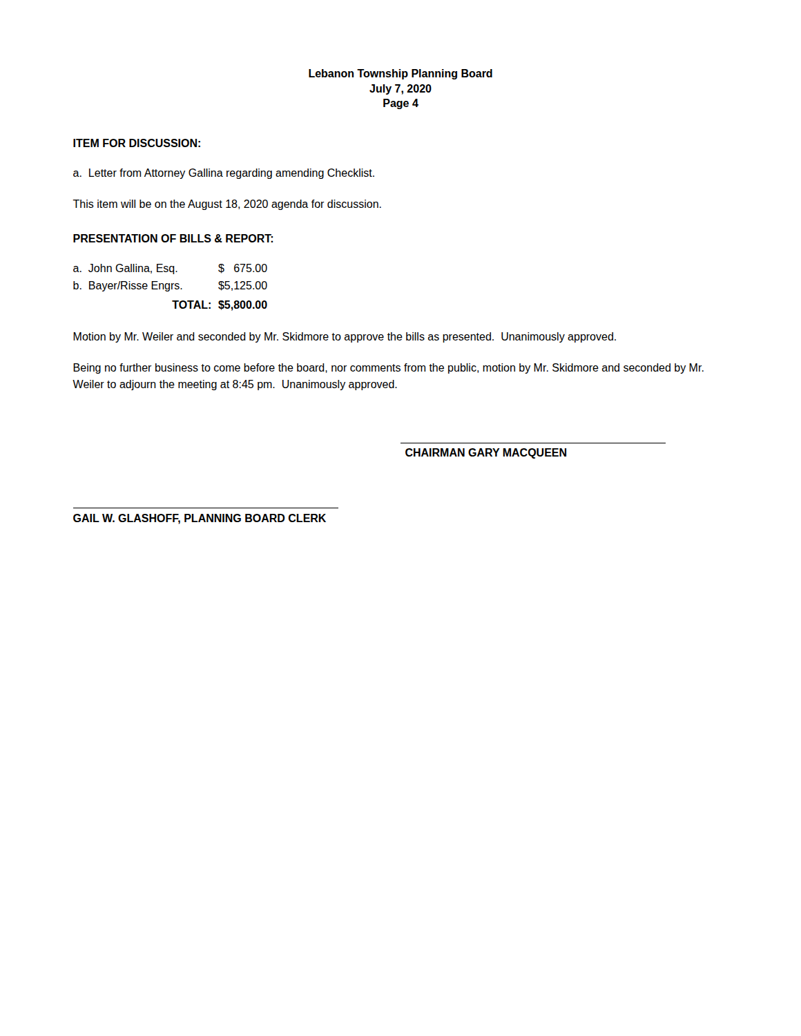Lebanon Township Planning Board
July 7, 2020
Page 4
ITEM FOR DISCUSSION:
a. Letter from Attorney Gallina regarding amending Checklist.
This item will be on the August 18, 2020 agenda for discussion.
PRESENTATION OF BILLS & REPORT:
| a. John Gallina, Esq. | $ 675.00 |
| b. Bayer/Risse Engrs. | $5,125.00 |
| TOTAL: | $5,800.00 |
Motion by Mr. Weiler and seconded by Mr. Skidmore to approve the bills as presented. Unanimously approved.
Being no further business to come before the board, nor comments from the public, motion by Mr. Skidmore and seconded by Mr. Weiler to adjourn the meeting at 8:45 pm. Unanimously approved.
CHAIRMAN GARY MACQUEEN
GAIL W. GLASHOFF, PLANNING BOARD CLERK